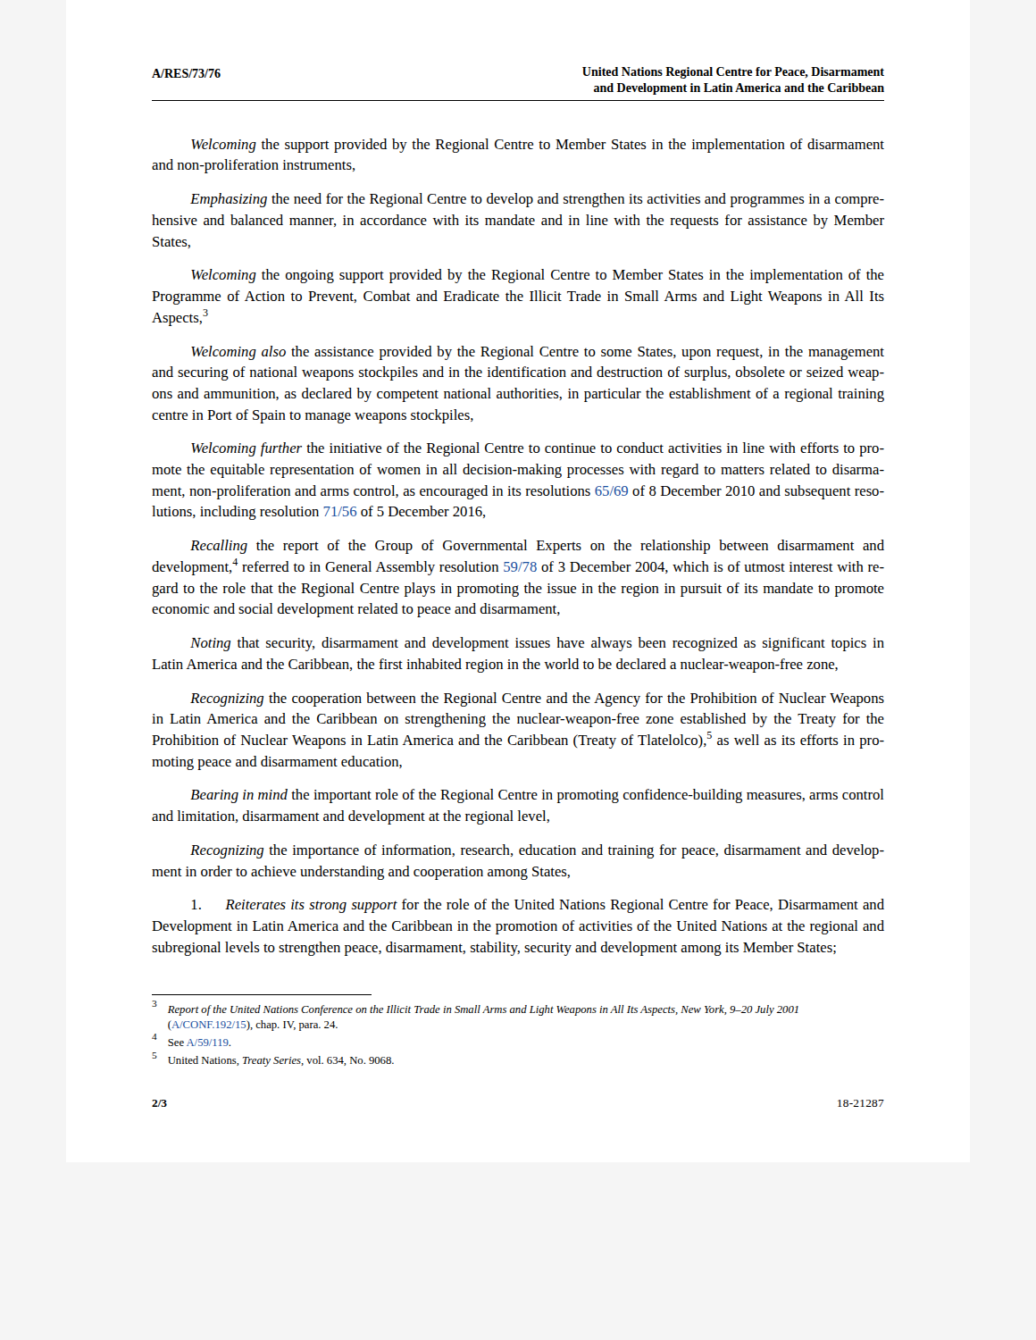A/RES/73/76
United Nations Regional Centre for Peace, Disarmament
and Development in Latin America and the Caribbean
Welcoming the support provided by the Regional Centre to Member States in the implementation of disarmament and non-proliferation instruments,
Emphasizing the need for the Regional Centre to develop and strengthen its activities and programmes in a comprehensive and balanced manner, in accordance with its mandate and in line with the requests for assistance by Member States,
Welcoming the ongoing support provided by the Regional Centre to Member States in the implementation of the Programme of Action to Prevent, Combat and Eradicate the Illicit Trade in Small Arms and Light Weapons in All Its Aspects,3
Welcoming also the assistance provided by the Regional Centre to some States, upon request, in the management and securing of national weapons stockpiles and in the identification and destruction of surplus, obsolete or seized weapons and ammunition, as declared by competent national authorities, in particular the establishment of a regional training centre in Port of Spain to manage weapons stockpiles,
Welcoming further the initiative of the Regional Centre to continue to conduct activities in line with efforts to promote the equitable representation of women in all decision-making processes with regard to matters related to disarmament, non-proliferation and arms control, as encouraged in its resolutions 65/69 of 8 December 2010 and subsequent resolutions, including resolution 71/56 of 5 December 2016,
Recalling the report of the Group of Governmental Experts on the relationship between disarmament and development,4 referred to in General Assembly resolution 59/78 of 3 December 2004, which is of utmost interest with regard to the role that the Regional Centre plays in promoting the issue in the region in pursuit of its mandate to promote economic and social development related to peace and disarmament,
Noting that security, disarmament and development issues have always been recognized as significant topics in Latin America and the Caribbean, the first inhabited region in the world to be declared a nuclear-weapon-free zone,
Recognizing the cooperation between the Regional Centre and the Agency for the Prohibition of Nuclear Weapons in Latin America and the Caribbean on strengthening the nuclear-weapon-free zone established by the Treaty for the Prohibition of Nuclear Weapons in Latin America and the Caribbean (Treaty of Tlatelolco),5 as well as its efforts in promoting peace and disarmament education,
Bearing in mind the important role of the Regional Centre in promoting confidence-building measures, arms control and limitation, disarmament and development at the regional level,
Recognizing the importance of information, research, education and training for peace, disarmament and development in order to achieve understanding and cooperation among States,
1. Reiterates its strong support for the role of the United Nations Regional Centre for Peace, Disarmament and Development in Latin America and the Caribbean in the promotion of activities of the United Nations at the regional and subregional levels to strengthen peace, disarmament, stability, security and development among its Member States;
3Report of the United Nations Conference on the Illicit Trade in Small Arms and Light Weapons in All Its Aspects, New York, 9–20 July 2001 (A/CONF.192/15), chap. IV, para. 24.
4See A/59/119.
5United Nations, Treaty Series, vol. 634, No. 9068.
2/3
18-21287